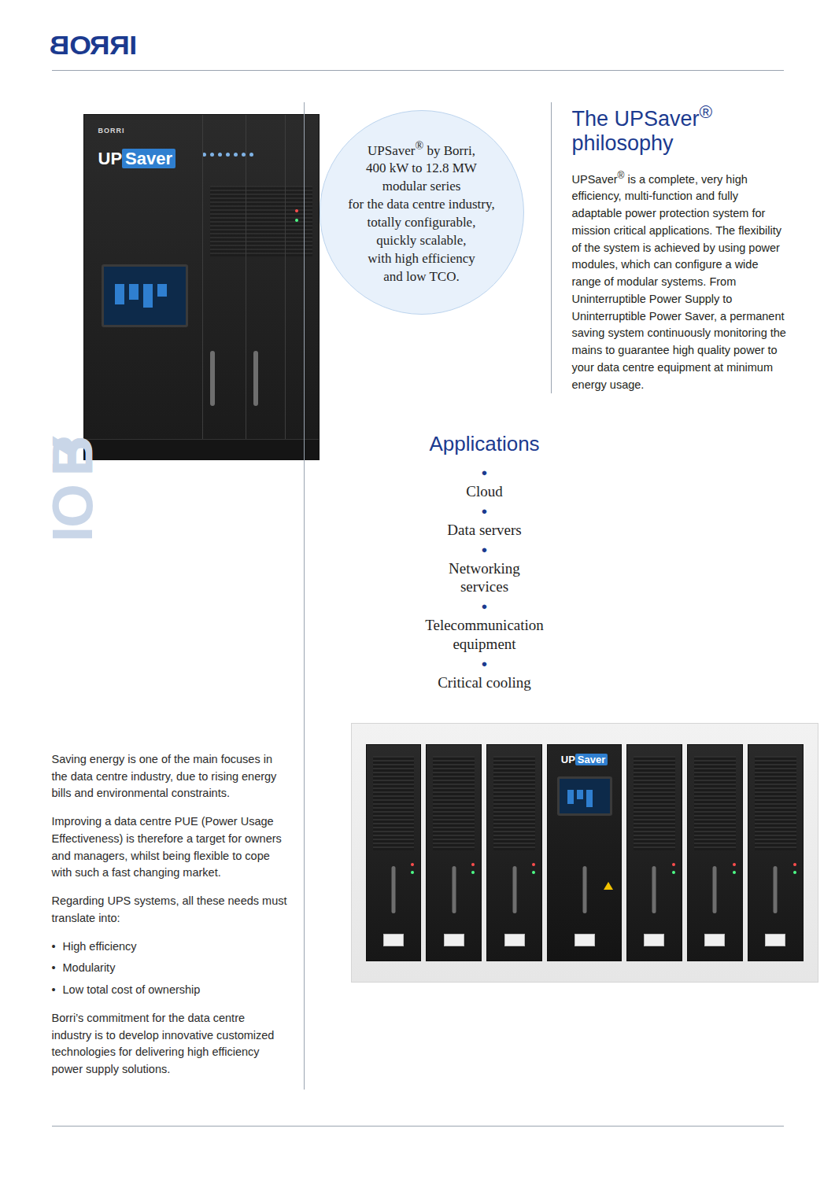BORRI
BORRI
UPSaver
BORRI
Saving energy is one of the main focuses in the data centre industry, due to rising energy bills and environmental constraints.
Improving a data centre PUE (Power Usage Effectiveness) is therefore a target for owners and managers, whilst being flexible to cope with such a fast changing market.
Regarding UPS systems, all these needs must translate into:
High efficiency
Modularity
Low total cost of ownership
Borri’s commitment for the data centre industry is to develop innovative customized technologies for delivering high efficiency power supply solutions.
UPSaver® by Borri,
400 kW to 12.8 MW
modular series
for the data centre industry,
totally configurable,
quickly scalable,
with high efficiency
and low TCO.
The UPSaver®
philosophy
UPSaver® is a complete, very high efficiency, multi-function and fully adaptable power protection system for mission critical applications. The flexibility of the system is achieved by using power modules, which can configure a wide range of modular systems. From Uninterruptible Power Supply to Uninterruptible Power Saver, a permanent saving system continuously monitoring the mains to guarantee high quality power to your data centre equipment at minimum energy usage.
Applications
●
Cloud
●
Data servers
●
Networking
services
●
Telecommunication
equipment
●
Critical cooling
UPSaver